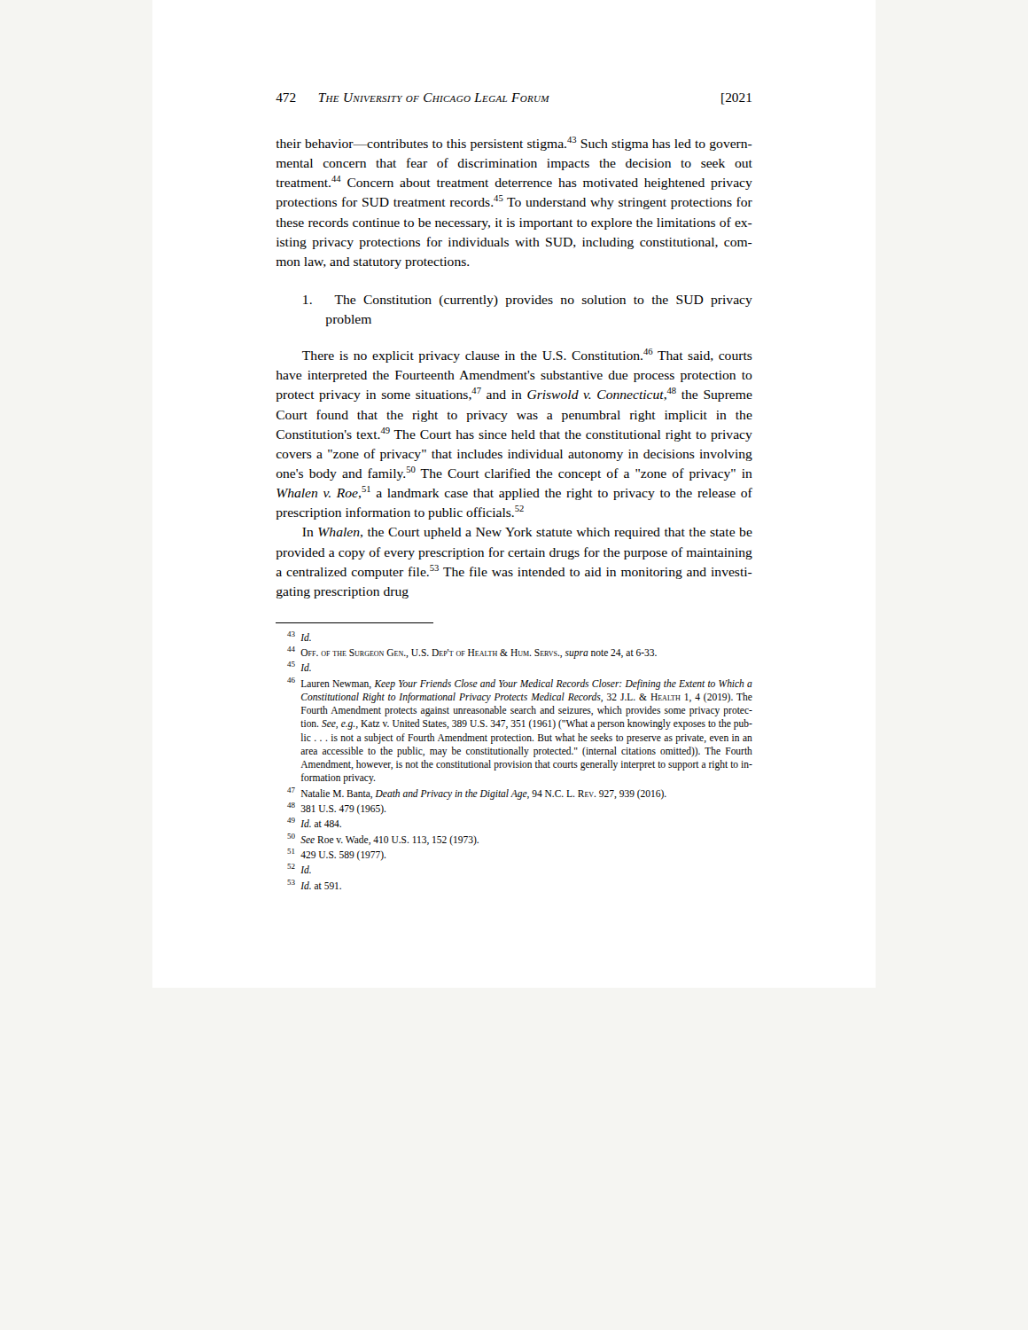472 The University of Chicago Legal Forum [2021
their behavior—contributes to this persistent stigma.43 Such stigma has led to governmental concern that fear of discrimination impacts the decision to seek out treatment.44 Concern about treatment deterrence has motivated heightened privacy protections for SUD treatment records.45 To understand why stringent protections for these records continue to be necessary, it is important to explore the limitations of existing privacy protections for individuals with SUD, including constitutional, common law, and statutory protections.
1. The Constitution (currently) provides no solution to the SUD privacy problem
There is no explicit privacy clause in the U.S. Constitution.46 That said, courts have interpreted the Fourteenth Amendment's substantive due process protection to protect privacy in some situations,47 and in Griswold v. Connecticut,48 the Supreme Court found that the right to privacy was a penumbral right implicit in the Constitution's text.49 The Court has since held that the constitutional right to privacy covers a "zone of privacy" that includes individual autonomy in decisions involving one's body and family.50 The Court clarified the concept of a "zone of privacy" in Whalen v. Roe,51 a landmark case that applied the right to privacy to the release of prescription information to public officials.52
In Whalen, the Court upheld a New York statute which required that the state be provided a copy of every prescription for certain drugs for the purpose of maintaining a centralized computer file.53 The file was intended to aid in monitoring and investigating prescription drug
43
Id.
44
Off. of the Surgeon Gen., U.S. Dep't of Health & Hum. Servs., supra note 24, at 6-33.
45
Id.
46
Lauren Newman, Keep Your Friends Close and Your Medical Records Closer: Defining the Extent to Which a Constitutional Right to Informational Privacy Protects Medical Records, 32 J.L. & Health 1, 4 (2019). The Fourth Amendment protects against unreasonable search and seizures, which provides some privacy protection. See, e.g., Katz v. United States, 389 U.S. 347, 351 (1961) ("What a person knowingly exposes to the public . . . is not a subject of Fourth Amendment protection. But what he seeks to preserve as private, even in an area accessible to the public, may be constitutionally protected." (internal citations omitted)). The Fourth Amendment, however, is not the constitutional provision that courts generally interpret to support a right to information privacy.
47
Natalie M. Banta, Death and Privacy in the Digital Age, 94 N.C. L. Rev. 927, 939 (2016).
48
381 U.S. 479 (1965).
49
Id. at 484.
50
See Roe v. Wade, 410 U.S. 113, 152 (1973).
51
429 U.S. 589 (1977).
52
Id.
53
Id. at 591.